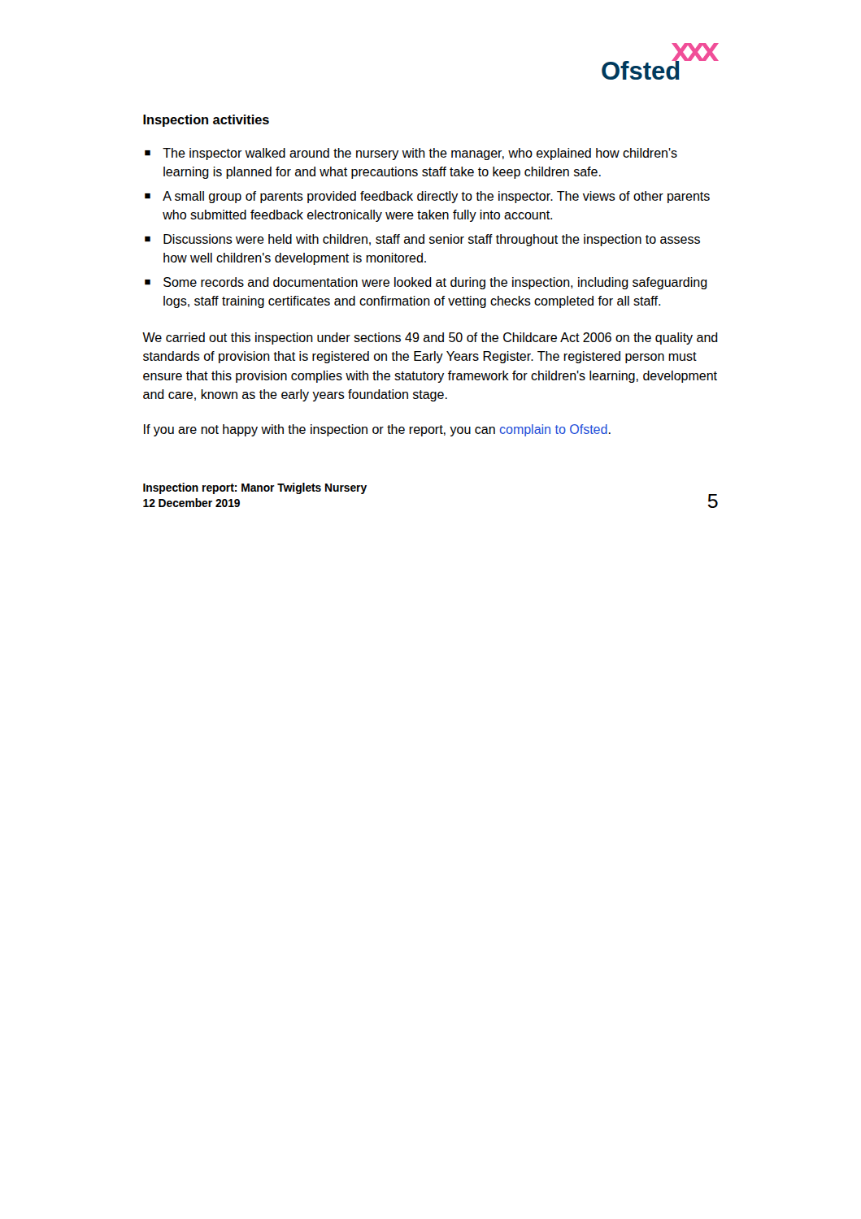Inspection activities
The inspector walked around the nursery with the manager, who explained how children's learning is planned for and what precautions staff take to keep children safe.
A small group of parents provided feedback directly to the inspector. The views of other parents who submitted feedback electronically were taken fully into account.
Discussions were held with children, staff and senior staff throughout the inspection to assess how well children's development is monitored.
Some records and documentation were looked at during the inspection, including safeguarding logs, staff training certificates and confirmation of vetting checks completed for all staff.
We carried out this inspection under sections 49 and 50 of the Childcare Act 2006 on the quality and standards of provision that is registered on the Early Years Register. The registered person must ensure that this provision complies with the statutory framework for children's learning, development and care, known as the early years foundation stage.
If you are not happy with the inspection or the report, you can complain to Ofsted.
Inspection report: Manor Twiglets Nursery
12 December 2019
5